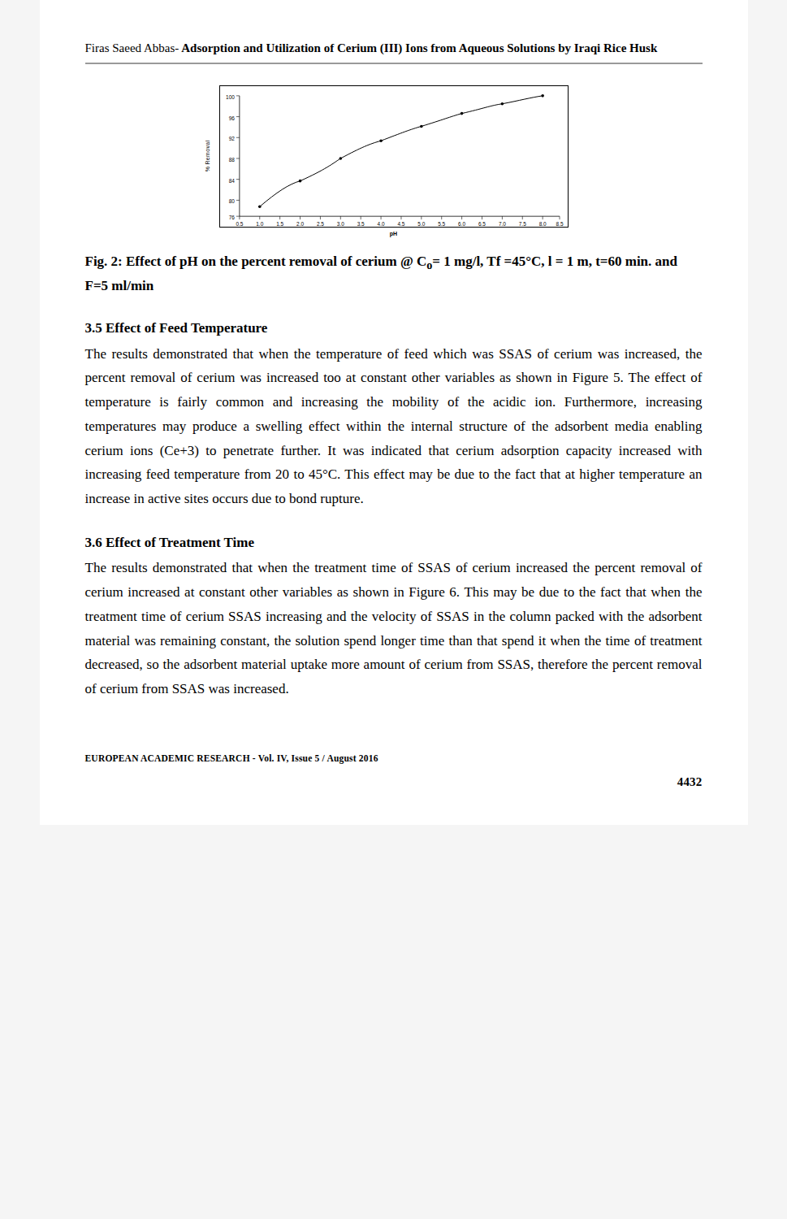Firas Saeed Abbas- Adsorption and Utilization of Cerium (III) Ions from Aqueous Solutions by Iraqi Rice Husk
% Removal 100 96 92 88 84 80 76 0.5 1.0 1.5 2.0 2.5 3.0 3.5 4.0 4.5 5.0 5.5 6.0 6.5 7.0 7.5 8.0 8.5
pH
Fig. 2: Effect of pH on the percent removal of cerium @ Co= 1 mg/l, Tf =45°C, l = 1 m, t=60 min. and F=5 ml/min
3.5 Effect of Feed Temperature
The results demonstrated that when the temperature of feed which was SSAS of cerium was increased, the percent removal of cerium was increased too at constant other variables as shown in Figure 5. The effect of temperature is fairly common and increasing the mobility of the acidic ion. Furthermore, increasing temperatures may produce a swelling effect within the internal structure of the adsorbent media enabling cerium ions (Ce+3) to penetrate further. It was indicated that cerium adsorption capacity increased with increasing feed temperature from 20 to 45°C. This effect may be due to the fact that at higher temperature an increase in active sites occurs due to bond rupture.
3.6 Effect of Treatment Time
The results demonstrated that when the treatment time of SSAS of cerium increased the percent removal of cerium increased at constant other variables as shown in Figure 6. This may be due to the fact that when the treatment time of cerium SSAS increasing and the velocity of SSAS in the column packed with the adsorbent material was remaining constant, the solution spend longer time than that spend it when the time of treatment decreased, so the adsorbent material uptake more amount of cerium from SSAS, therefore the percent removal of cerium from SSAS was increased.
EUROPEAN ACADEMIC RESEARCH - Vol. IV, Issue 5 / August 2016
4432